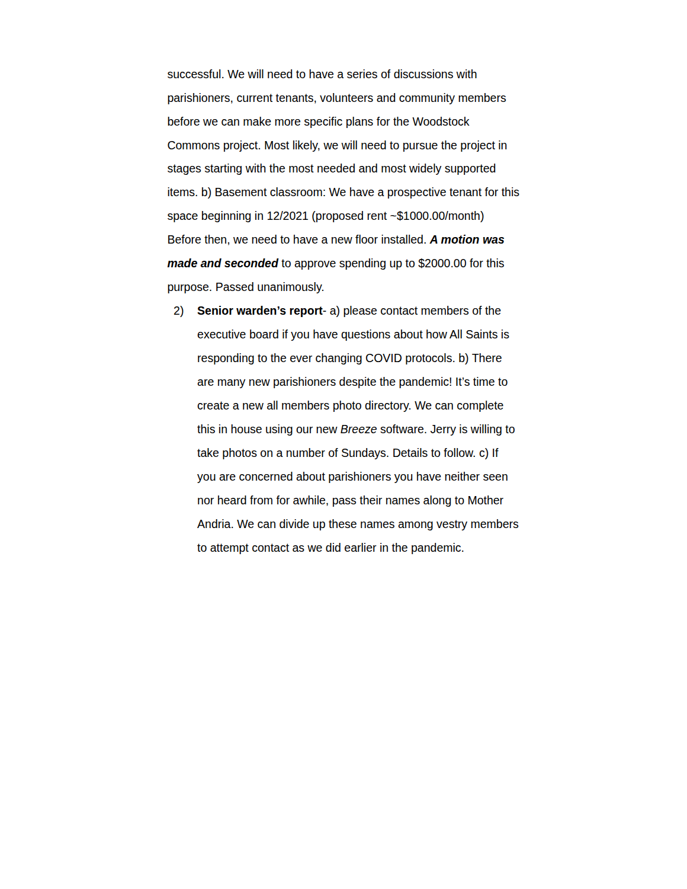successful. We will need to have a series of discussions with parishioners, current tenants, volunteers and community members before we can make more specific plans for the Woodstock Commons project. Most likely, we will need to pursue the project in stages starting with the most needed and most widely supported items. b) Basement classroom: We have a prospective tenant for this space beginning in 12/2021 (proposed rent ~$1000.00/month) Before then, we need to have a new floor installed. A motion was made and seconded to approve spending up to $2000.00 for this purpose. Passed unanimously.
2) Senior warden’s report- a) please contact members of the executive board if you have questions about how All Saints is responding to the ever changing COVID protocols. b) There are many new parishioners despite the pandemic! It’s time to create a new all members photo directory. We can complete this in house using our new Breeze software. Jerry is willing to take photos on a number of Sundays. Details to follow. c) If you are concerned about parishioners you have neither seen nor heard from for awhile, pass their names along to Mother Andria. We can divide up these names among vestry members to attempt contact as we did earlier in the pandemic.